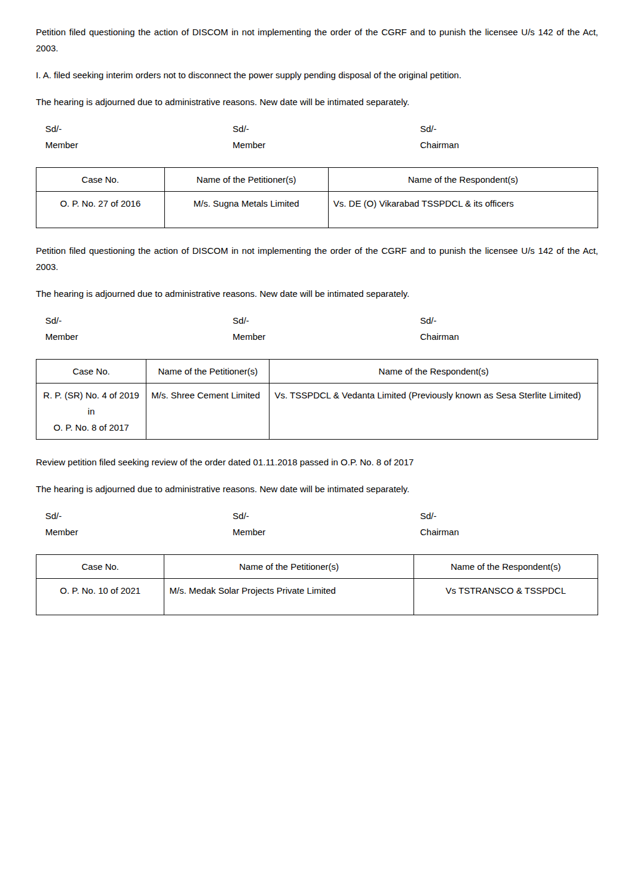Petition filed questioning the action of DISCOM in not implementing the order of the CGRF and to punish the licensee U/s 142 of the Act, 2003.
I. A. filed seeking interim orders not to disconnect the power supply pending disposal of the original petition.
The hearing is adjourned due to administrative reasons. New date will be intimated separately.
Sd/-
Member
Sd/-
Member
Sd/-
Chairman
| Case No. | Name of the Petitioner(s) | Name of the Respondent(s) |
| --- | --- | --- |
| O. P. No. 27 of 2016 | M/s. Sugna Metals Limited | Vs. DE (O) Vikarabad TSSPDCL & its officers |
Petition filed questioning the action of DISCOM in not implementing the order of the CGRF and to punish the licensee U/s 142 of the Act, 2003.
The hearing is adjourned due to administrative reasons. New date will be intimated separately.
Sd/-
Member
Sd/-
Member
Sd/-
Chairman
| Case No. | Name of the Petitioner(s) | Name of the Respondent(s) |
| --- | --- | --- |
| R. P. (SR) No. 4 of 2019 in O. P. No. 8 of 2017 | M/s. Shree Cement Limited | Vs. TSSPDCL & Vedanta Limited (Previously known as Sesa Sterlite Limited) |
Review petition filed seeking review of the order dated 01.11.2018 passed in O.P. No. 8 of 2017
The hearing is adjourned due to administrative reasons. New date will be intimated separately.
Sd/-
Member
Sd/-
Member
Sd/-
Chairman
| Case No. | Name of the Petitioner(s) | Name of the Respondent(s) |
| --- | --- | --- |
| O. P. No. 10 of 2021 | M/s. Medak Solar Projects Private Limited | Vs TSTRANSCO & TSSPDCL |